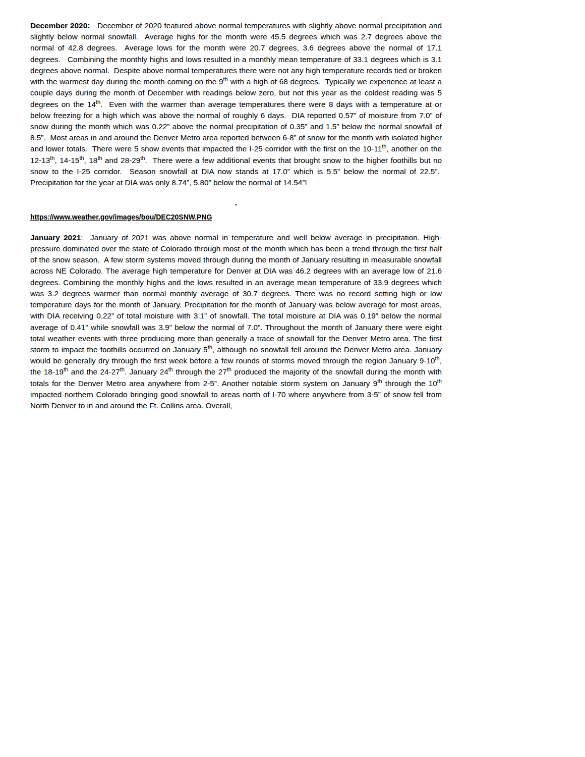December 2020: December of 2020 featured above normal temperatures with slightly above normal precipitation and slightly below normal snowfall. Average highs for the month were 45.5 degrees which was 2.7 degrees above the normal of 42.8 degrees. Average lows for the month were 20.7 degrees, 3.6 degrees above the normal of 17.1 degrees. Combining the monthly highs and lows resulted in a monthly mean temperature of 33.1 degrees which is 3.1 degrees above normal. Despite above normal temperatures there were not any high temperature records tied or broken with the warmest day during the month coming on the 9th with a high of 68 degrees. Typically we experience at least a couple days during the month of December with readings below zero, but not this year as the coldest reading was 5 degrees on the 14th. Even with the warmer than average temperatures there were 8 days with a temperature at or below freezing for a high which was above the normal of roughly 6 days. DIA reported 0.57” of moisture from 7.0” of snow during the month which was 0.22” above the normal precipitation of 0.35” and 1.5” below the normal snowfall of 8.5”. Most areas in and around the Denver Metro area reported between 6-8” of snow for the month with isolated higher and lower totals. There were 5 snow events that impacted the I-25 corridor with the first on the 10-11th, another on the 12-13th, 14-15th, 18th and 28-29th. There were a few additional events that brought snow to the higher foothills but no snow to the I-25 corridor. Season snowfall at DIA now stands at 17.0” which is 5.5” below the normal of 22.5”. Precipitation for the year at DIA was only 8.74”, 5.80” below the normal of 14.54”!
https://www.weather.gov/images/bou/DEC20SNW.PNG
January 2021: January of 2021 was above normal in temperature and well below average in precipitation. High-pressure dominated over the state of Colorado through most of the month which has been a trend through the first half of the snow season. A few storm systems moved through during the month of January resulting in measurable snowfall across NE Colorado. The average high temperature for Denver at DIA was 46.2 degrees with an average low of 21.6 degrees. Combining the monthly highs and the lows resulted in an average mean temperature of 33.9 degrees which was 3.2 degrees warmer than normal monthly average of 30.7 degrees. There was no record setting high or low temperature days for the month of January. Precipitation for the month of January was below average for most areas, with DIA receiving 0.22” of total moisture with 3.1” of snowfall. The total moisture at DIA was 0.19” below the normal average of 0.41” while snowfall was 3.9” below the normal of 7.0”. Throughout the month of January there were eight total weather events with three producing more than generally a trace of snowfall for the Denver Metro area. The first storm to impact the foothills occurred on January 5th, although no snowfall fell around the Denver Metro area. January would be generally dry through the first week before a few rounds of storms moved through the region January 9-10th, the 18-19th and the 24-27th. January 24th through the 27th produced the majority of the snowfall during the month with totals for the Denver Metro area anywhere from 2-5”. Another notable storm system on January 9th through the 10th impacted northern Colorado bringing good snowfall to areas north of I-70 where anywhere from 3-5” of snow fell from North Denver to in and around the Ft. Collins area. Overall,